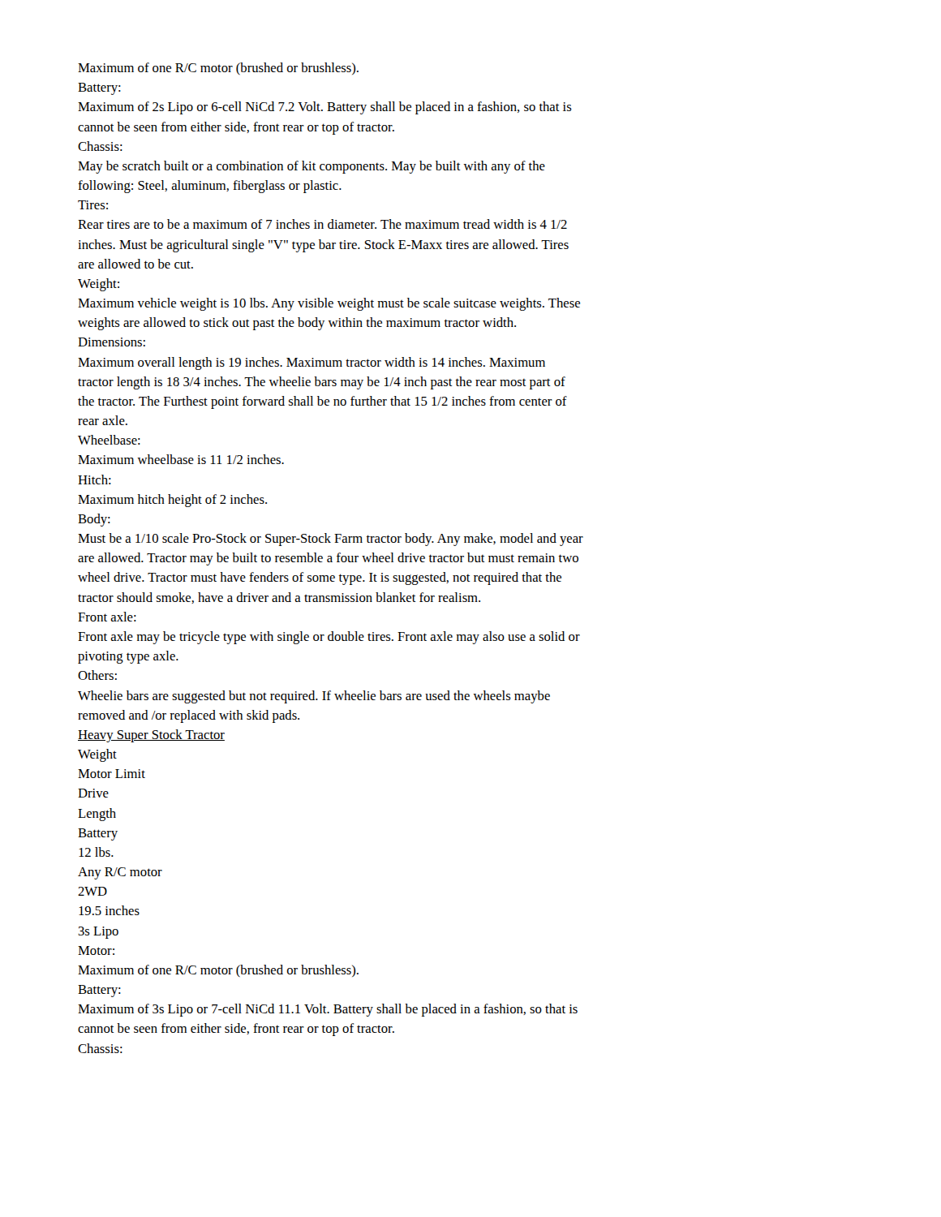Maximum of one R/C motor (brushed or brushless).
Battery:
Maximum of 2s Lipo or 6-cell NiCd 7.2 Volt. Battery shall be placed in a fashion, so that is cannot be seen from either side, front rear or top of tractor.
Chassis:
May be scratch built or a combination of kit components. May be built with any of the following: Steel, aluminum, fiberglass or plastic.
Tires:
Rear tires are to be a maximum of 7 inches in diameter. The maximum tread width is 4 1/2 inches. Must be agricultural single "V" type bar tire. Stock E-Maxx tires are allowed. Tires are allowed to be cut.
Weight:
Maximum vehicle weight is 10 lbs. Any visible weight must be scale suitcase weights. These weights are allowed to stick out past the body within the maximum tractor width.
Dimensions:
Maximum overall length is 19 inches. Maximum tractor width is 14 inches. Maximum tractor length is 18 3/4 inches. The wheelie bars may be 1/4 inch past the rear most part of the tractor. The Furthest point forward shall be no further that 15 1/2 inches from center of rear axle.
Wheelbase:
Maximum wheelbase is 11 1/2 inches.
Hitch:
Maximum hitch height of 2 inches.
Body:
Must be a 1/10 scale Pro-Stock or Super-Stock Farm tractor body. Any make, model and year are allowed. Tractor may be built to resemble a four wheel drive tractor but must remain two wheel drive. Tractor must have fenders of some type. It is suggested, not required that the tractor should smoke, have a driver and a transmission blanket for realism.
Front axle:
Front axle may be tricycle type with single or double tires. Front axle may also use a solid or pivoting type axle.
Others:
Wheelie bars are suggested but not required. If wheelie bars are used the wheels maybe removed and /or replaced with skid pads.
Heavy Super Stock Tractor
Weight
Motor Limit
Drive
Length
Battery
12 lbs.
Any R/C motor
2WD
19.5 inches
3s Lipo
Motor:
Maximum of one R/C motor (brushed or brushless).
Battery:
Maximum of 3s Lipo or 7-cell NiCd 11.1 Volt. Battery shall be placed in a fashion, so that is cannot be seen from either side, front rear or top of tractor.
Chassis: